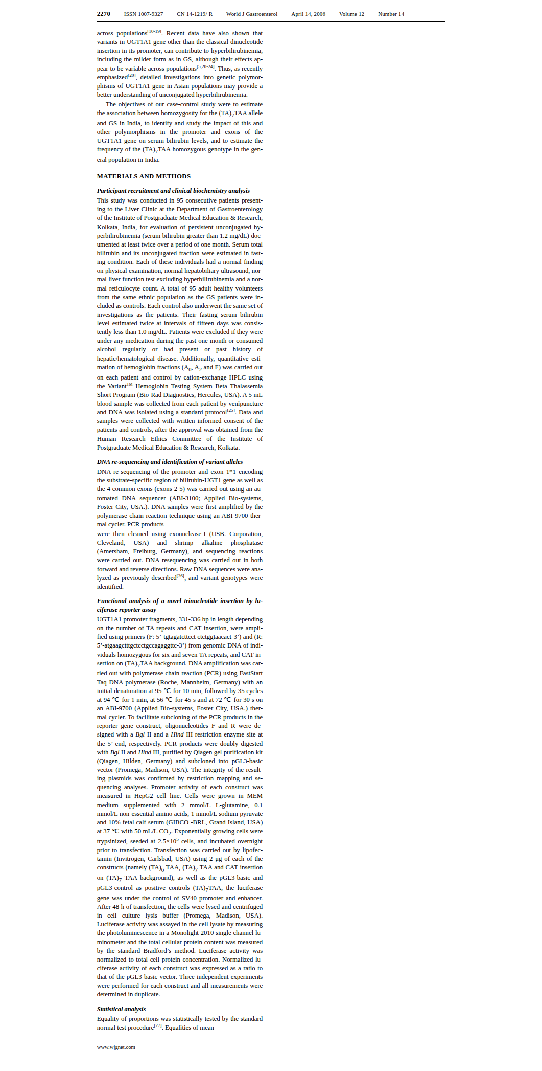2270 ISSN 1007-9327 CN 14-1219/ R World J Gastroenterol April 14, 2006 Volume 12 Number 14
across populations[10-19]. Recent data have also shown that variants in UGT1A1 gene other than the classical dinucleotide insertion in its promoter, can contribute to hyperbilirubinemia, including the milder form as in GS, although their effects appear to be variable across populations[5,20-24]. Thus, as recently emphasized[20], detailed investigations into genetic polymorphisms of UGT1A1 gene in Asian populations may provide a better understanding of unconjugated hyperbilirubinemia.
The objectives of our case-control study were to estimate the association between homozygosity for the (TA)7TAA allele and GS in India, to identify and study the impact of this and other polymorphisms in the promoter and exons of the UGT1A1 gene on serum bilirubin levels, and to estimate the frequency of the (TA)7TAA homozygous genotype in the general population in India.
Materials and methods
Participant recruitment and clinical biochemistry analysis
This study was conducted in 95 consecutive patients presenting to the Liver Clinic at the Department of Gastroenterology of the Institute of Postgraduate Medical Education & Research, Kolkata, India, for evaluation of persistent unconjugated hyperbilirubinemia (serum bilirubin greater than 1.2 mg/dL) documented at least twice over a period of one month. Serum total bilirubin and its unconjugated fraction were estimated in fasting condition. Each of these individuals had a normal finding on physical examination, normal hepatobiliary ultrasound, normal liver function test excluding hyperbilirubinemia and a normal reticulocyte count. A total of 95 adult healthy volunteers from the same ethnic population as the GS patients were included as controls. Each control also underwent the same set of investigations as the patients. Their fasting serum bilirubin level estimated twice at intervals of fifteen days was consistently less than 1.0 mg/dL. Patients were excluded if they were under any medication during the past one month or consumed alcohol regularly or had present or past history of hepatic/hematological disease. Additionally, quantitative estimation of hemoglobin fractions (A0, A2 and F) was carried out on each patient and control by cation-exchange HPLC using the VariantTM Hemoglobin Testing System Beta Thalassemia Short Program (Bio-Rad Diagnostics, Hercules, USA). A 5 mL blood sample was collected from each patient by venipuncture and DNA was isolated using a standard protocol[25]. Data and samples were collected with written informed consent of the patients and controls, after the approval was obtained from the Human Research Ethics Committee of the Institute of Postgraduate Medical Education & Research, Kolkata.
DNA re-sequencing and identification of variant alleles
DNA re-sequencing of the promoter and exon 1*1 encoding the substrate-specific region of bilirubin-UGT1 gene as well as the 4 common exons (exons 2-5) was carried out using an automated DNA sequencer (ABI-3100; Applied Bio-systems, Foster City, USA.). DNA samples were first amplified by the polymerase chain reaction technique using an ABI-9700 thermal cycler. PCR products
were then cleaned using exonuclease-I (USB. Corporation, Cleveland, USA) and shrimp alkaline phosphatase (Amersham, Freiburg, Germany), and sequencing reactions were carried out. DNA resequencing was carried out in both forward and reverse directions. Raw DNA sequences were analyzed as previously described[26], and variant genotypes were identified.
Functional analysis of a novel trinucleotide insertion by luciferase reporter assay
UGT1A1 promoter fragments, 331-336 bp in length depending on the number of TA repeats and CAT insertion, were amplified using primers (F: 5’-tgtagatcttcct ctctggtaacact-3’) and (R: 5’-atgaagctttgctcctgccagaggttc-3’) from genomic DNA of individuals homozygous for six and seven TA repeats, and CAT insertion on (TA)7TAA background. DNA amplification was carried out with polymerase chain reaction (PCR) using FastStart Taq DNA polymerase (Roche, Mannheim, Germany) with an initial denaturation at 95 ℃ for 10 min, followed by 35 cycles at 94 ℃ for 1 min, at 56 ℃ for 45 s and at 72 ℃ for 30 s on an ABI-9700 (Applied Bio-systems, Foster City, USA.) thermal cycler. To facilitate subcloning of the PCR products in the reporter gene construct, oligonucleotides F and R were designed with a Bgl II and a Hind III restriction enzyme site at the 5’ end, respectively. PCR products were doubly digested with Bgl II and Hind III, purified by Qiagen gel purification kit (Qiagen, Hilden, Germany) and subcloned into pGL3-basic vector (Promega, Madison, USA). The integrity of the resulting plasmids was confirmed by restriction mapping and sequencing analyses. Promoter activity of each construct was measured in HepG2 cell line. Cells were grown in MEM medium supplemented with 2 mmol/L L-glutamine, 0.1 mmol/L non-essential amino acids, 1 mmol/L sodium pyruvate and 10% fetal calf serum (GIBCO -BRL, Grand Island, USA) at 37 ℃ with 50 mL/L CO2. Exponentially growing cells were trypsinized, seeded at 2.5×105 cells, and incubated overnight prior to transfection. Transfection was carried out by lipofectamin (Invitrogen, Carlsbad, USA) using 2 μg of each of the constructs (namely (TA)6 TAA, (TA)7 TAA and CAT insertion on (TA)7 TAA background), as well as the pGL3-basic and pGL3-control as positive controls (TA)7TAA, the luciferase gene was under the control of SV40 promoter and enhancer. After 48 h of transfection, the cells were lysed and centrifuged in cell culture lysis buffer (Promega, Madison, USA). Luciferase activity was assayed in the cell lysate by measuring the photoluminescence in a Monolight 2010 single channel luminometer and the total cellular protein content was measured by the standard Bradford’s method. Luciferase activity was normalized to total cell protein concentration. Normalized luciferase activity of each construct was expressed as a ratio to that of the pGL3-basic vector. Three independent experiments were performed for each construct and all measurements were determined in duplicate.
Statistical analysis
Equality of proportions was statistically tested by the standard normal test procedure[27]. Equalities of mean
www.wjgnet.com